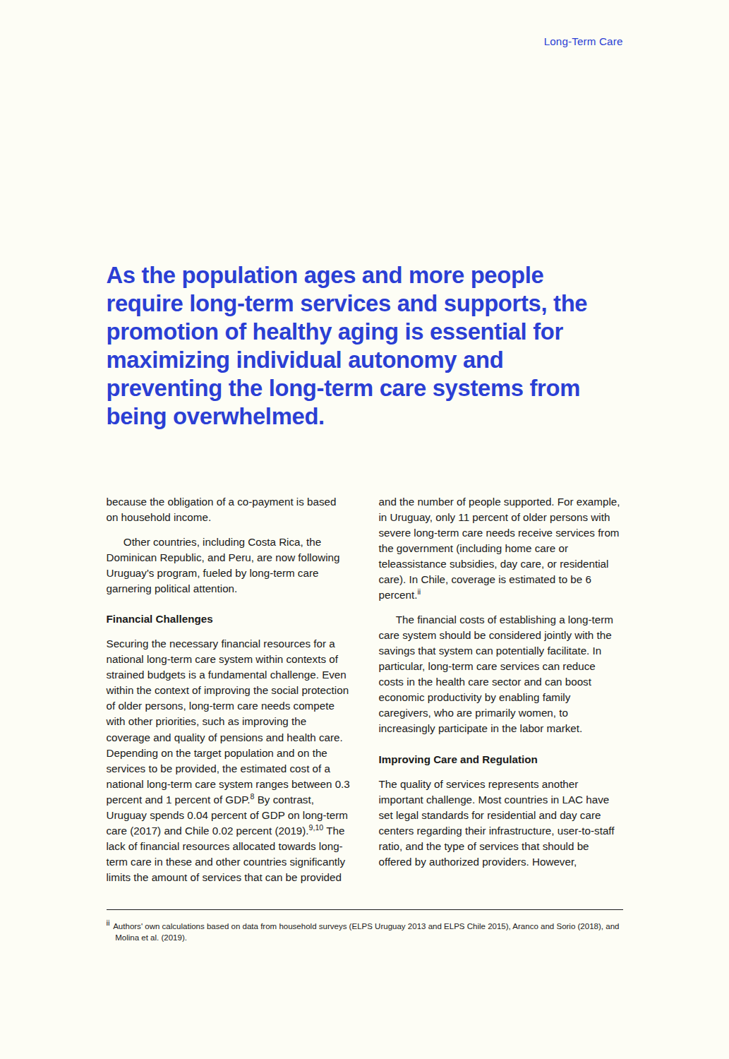Long-Term Care
As the population ages and more people require long-term services and supports, the promotion of healthy aging is essential for maximizing individual autonomy and preventing the long-term care systems from being overwhelmed.
because the obligation of a co-payment is based on household income.
Other countries, including Costa Rica, the Dominican Republic, and Peru, are now following Uruguay's program, fueled by long-term care garnering political attention.
Financial Challenges
Securing the necessary financial resources for a national long-term care system within contexts of strained budgets is a fundamental challenge. Even within the context of improving the social protection of older persons, long-term care needs compete with other priorities, such as improving the coverage and quality of pensions and health care. Depending on the target population and on the services to be provided, the estimated cost of a national long-term care system ranges between 0.3 percent and 1 percent of GDP.8 By contrast, Uruguay spends 0.04 percent of GDP on long-term care (2017) and Chile 0.02 percent (2019).9,10 The lack of financial resources allocated towards long-term care in these and other countries significantly limits the amount of services that can be provided and the number of people supported. For example, in Uruguay, only 11 percent of older persons with severe long-term care needs receive services from the government (including home care or teleassistance subsidies, day care, or residential care). In Chile, coverage is estimated to be 6 percent.ii
The financial costs of establishing a long-term care system should be considered jointly with the savings that system can potentially facilitate. In particular, long-term care services can reduce costs in the health care sector and can boost economic productivity by enabling family caregivers, who are primarily women, to increasingly participate in the labor market.
Improving Care and Regulation
The quality of services represents another important challenge. Most countries in LAC have set legal standards for residential and day care centers regarding their infrastructure, user-to-staff ratio, and the type of services that should be offered by authorized providers. However,
ii Authors' own calculations based on data from household surveys (ELPS Uruguay 2013 and ELPS Chile 2015), Aranco and Sorio (2018), and Molina et al. (2019).